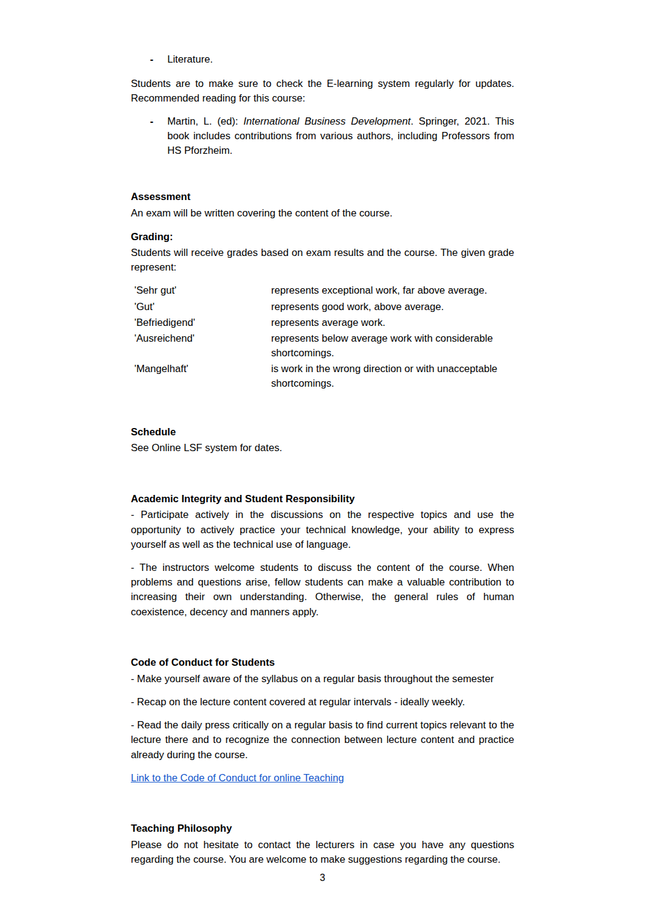Literature.
Students are to make sure to check the E-learning system regularly for updates. Recommended reading for this course:
Martin, L. (ed): International Business Development. Springer, 2021. This book includes contributions from various authors, including Professors from HS Pforzheim.
Assessment
An exam will be written covering the content of the course.
Grading:
Students will receive grades based on exam results and the course. The given grade represent:
| 'Sehr gut' | represents exceptional work, far above average. |
| 'Gut' | represents good work, above average. |
| 'Befriedigend' | represents average work. |
| 'Ausreichend' | represents below average work with considerable shortcomings. |
| 'Mangelhaft' | is work in the wrong direction or with unacceptable shortcomings. |
Schedule
See Online LSF system for dates.
Academic Integrity and Student Responsibility
- Participate actively in the discussions on the respective topics and use the opportunity to actively practice your technical knowledge, your ability to express yourself as well as the technical use of language.
- The instructors welcome students to discuss the content of the course. When problems and questions arise, fellow students can make a valuable contribution to increasing their own understanding. Otherwise, the general rules of human coexistence, decency and manners apply.
Code of Conduct for Students
- Make yourself aware of the syllabus on a regular basis throughout the semester
- Recap on the lecture content covered at regular intervals - ideally weekly.
- Read the daily press critically on a regular basis to find current topics relevant to the lecture there and to recognize the connection between lecture content and practice already during the course.
Link to the Code of Conduct for online Teaching
Teaching Philosophy
Please do not hesitate to contact the lecturers in case you have any questions regarding the course. You are welcome to make suggestions regarding the course.
3